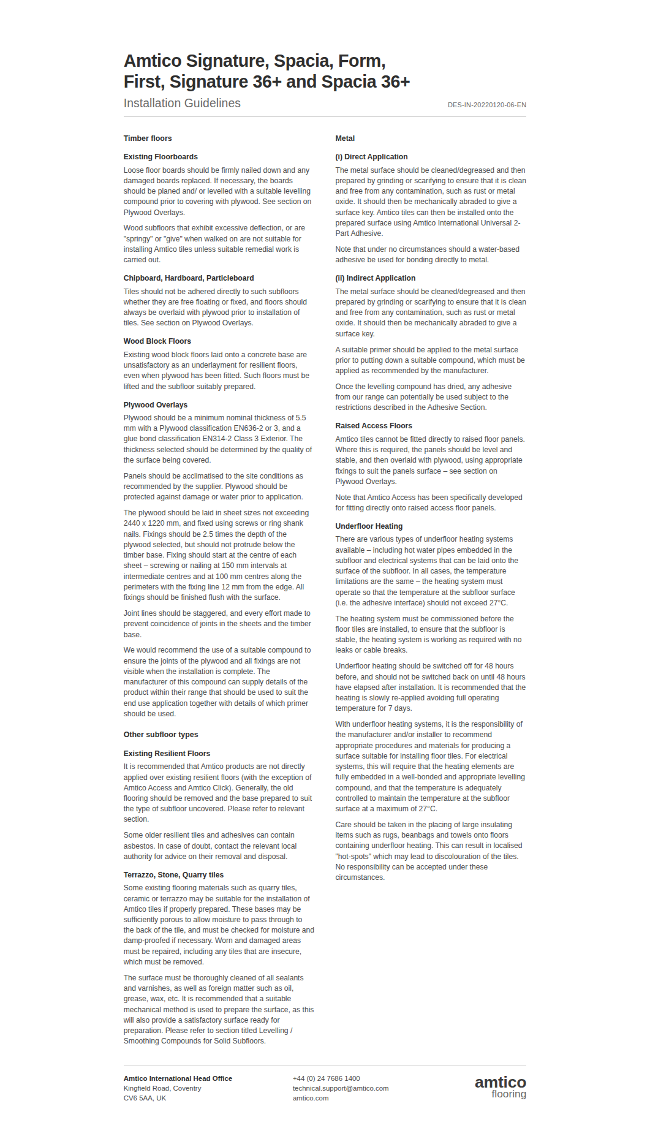Amtico Signature, Spacia, Form,
First, Signature 36+ and Spacia 36+
Installation Guidelines
DES-IN-20220120-06-EN
Timber floors
Existing Floorboards
Loose floor boards should be firmly nailed down and any damaged boards replaced. If necessary, the boards should be planed and/ or levelled with a suitable levelling compound prior to covering with plywood. See section on Plywood Overlays.
Wood subfloors that exhibit excessive deflection, or are "springy" or "give" when walked on are not suitable for installing Amtico tiles unless suitable remedial work is carried out.
Chipboard, Hardboard, Particleboard
Tiles should not be adhered directly to such subfloors whether they are free floating or fixed, and floors should always be overlaid with plywood prior to installation of tiles. See section on Plywood Overlays.
Wood Block Floors
Existing wood block floors laid onto a concrete base are unsatisfactory as an underlayment for resilient floors, even when plywood has been fitted. Such floors must be lifted and the subfloor suitably prepared.
Plywood Overlays
Plywood should be a minimum nominal thickness of 5.5 mm with a Plywood classification EN636-2 or 3, and a glue bond classification EN314-2 Class 3 Exterior. The thickness selected should be determined by the quality of the surface being covered.
Panels should be acclimatised to the site conditions as recommended by the supplier. Plywood should be protected against damage or water prior to application.
The plywood should be laid in sheet sizes not exceeding 2440 x 1220 mm, and fixed using screws or ring shank nails. Fixings should be 2.5 times the depth of the plywood selected, but should not protrude below the timber base. Fixing should start at the centre of each sheet – screwing or nailing at 150 mm intervals at intermediate centres and at 100 mm centres along the perimeters with the fixing line 12 mm from the edge. All fixings should be finished flush with the surface.
Joint lines should be staggered, and every effort made to prevent coincidence of joints in the sheets and the timber base.
We would recommend the use of a suitable compound to ensure the joints of the plywood and all fixings are not visible when the installation is complete. The manufacturer of this compound can supply details of the product within their range that should be used to suit the end use application together with details of which primer should be used.
Other subfloor types
Existing Resilient Floors
It is recommended that Amtico products are not directly applied over existing resilient floors (with the exception of Amtico Access and Amtico Click). Generally, the old flooring should be removed and the base prepared to suit the type of subfloor uncovered. Please refer to relevant section.
Some older resilient tiles and adhesives can contain asbestos. In case of doubt, contact the relevant local authority for advice on their removal and disposal.
Terrazzo, Stone, Quarry tiles
Some existing flooring materials such as quarry tiles, ceramic or terrazzo may be suitable for the installation of Amtico tiles if properly prepared. These bases may be sufficiently porous to allow moisture to pass through to the back of the tile, and must be checked for moisture and damp-proofed if necessary. Worn and damaged areas must be repaired, including any tiles that are insecure, which must be removed.
The surface must be thoroughly cleaned of all sealants and varnishes, as well as foreign matter such as oil, grease, wax, etc. It is recommended that a suitable mechanical method is used to prepare the surface, as this will also provide a satisfactory surface ready for preparation. Please refer to section titled Levelling / Smoothing Compounds for Solid Subfloors.
Metal
(i) Direct Application
The metal surface should be cleaned/degreased and then prepared by grinding or scarifying to ensure that it is clean and free from any contamination, such as rust or metal oxide. It should then be mechanically abraded to give a surface key. Amtico tiles can then be installed onto the prepared surface using Amtico International Universal 2-Part Adhesive.
Note that under no circumstances should a water-based adhesive be used for bonding directly to metal.
(ii) Indirect Application
The metal surface should be cleaned/degreased and then prepared by grinding or scarifying to ensure that it is clean and free from any contamination, such as rust or metal oxide. It should then be mechanically abraded to give a surface key.
A suitable primer should be applied to the metal surface prior to putting down a suitable compound, which must be applied as recommended by the manufacturer.
Once the levelling compound has dried, any adhesive from our range can potentially be used subject to the restrictions described in the Adhesive Section.
Raised Access Floors
Amtico tiles cannot be fitted directly to raised floor panels. Where this is required, the panels should be level and stable, and then overlaid with plywood, using appropriate fixings to suit the panels surface – see section on Plywood Overlays.
Note that Amtico Access has been specifically developed for fitting directly onto raised access floor panels.
Underfloor Heating
There are various types of underfloor heating systems available – including hot water pipes embedded in the subfloor and electrical systems that can be laid onto the surface of the subfloor. In all cases, the temperature limitations are the same – the heating system must operate so that the temperature at the subfloor surface (i.e. the adhesive interface) should not exceed 27°C.
The heating system must be commissioned before the floor tiles are installed, to ensure that the subfloor is stable, the heating system is working as required with no leaks or cable breaks.
Underfloor heating should be switched off for 48 hours before, and should not be switched back on until 48 hours have elapsed after installation. It is recommended that the heating is slowly re-applied avoiding full operating temperature for 7 days.
With underfloor heating systems, it is the responsibility of the manufacturer and/or installer to recommend appropriate procedures and materials for producing a surface suitable for installing floor tiles. For electrical systems, this will require that the heating elements are fully embedded in a well-bonded and appropriate levelling compound, and that the temperature is adequately controlled to maintain the temperature at the subfloor surface at a maximum of 27°C.
Care should be taken in the placing of large insulating items such as rugs, beanbags and towels onto floors containing underfloor heating. This can result in localised "hot-spots" which may lead to discolouration of the tiles. No responsibility can be accepted under these circumstances.
Amtico International Head Office
Kingfield Road, Coventry
CV6 5AA, UK
+44 (0) 24 7686 1400
technical.support@amtico.com
amtico.com
amtico flooring